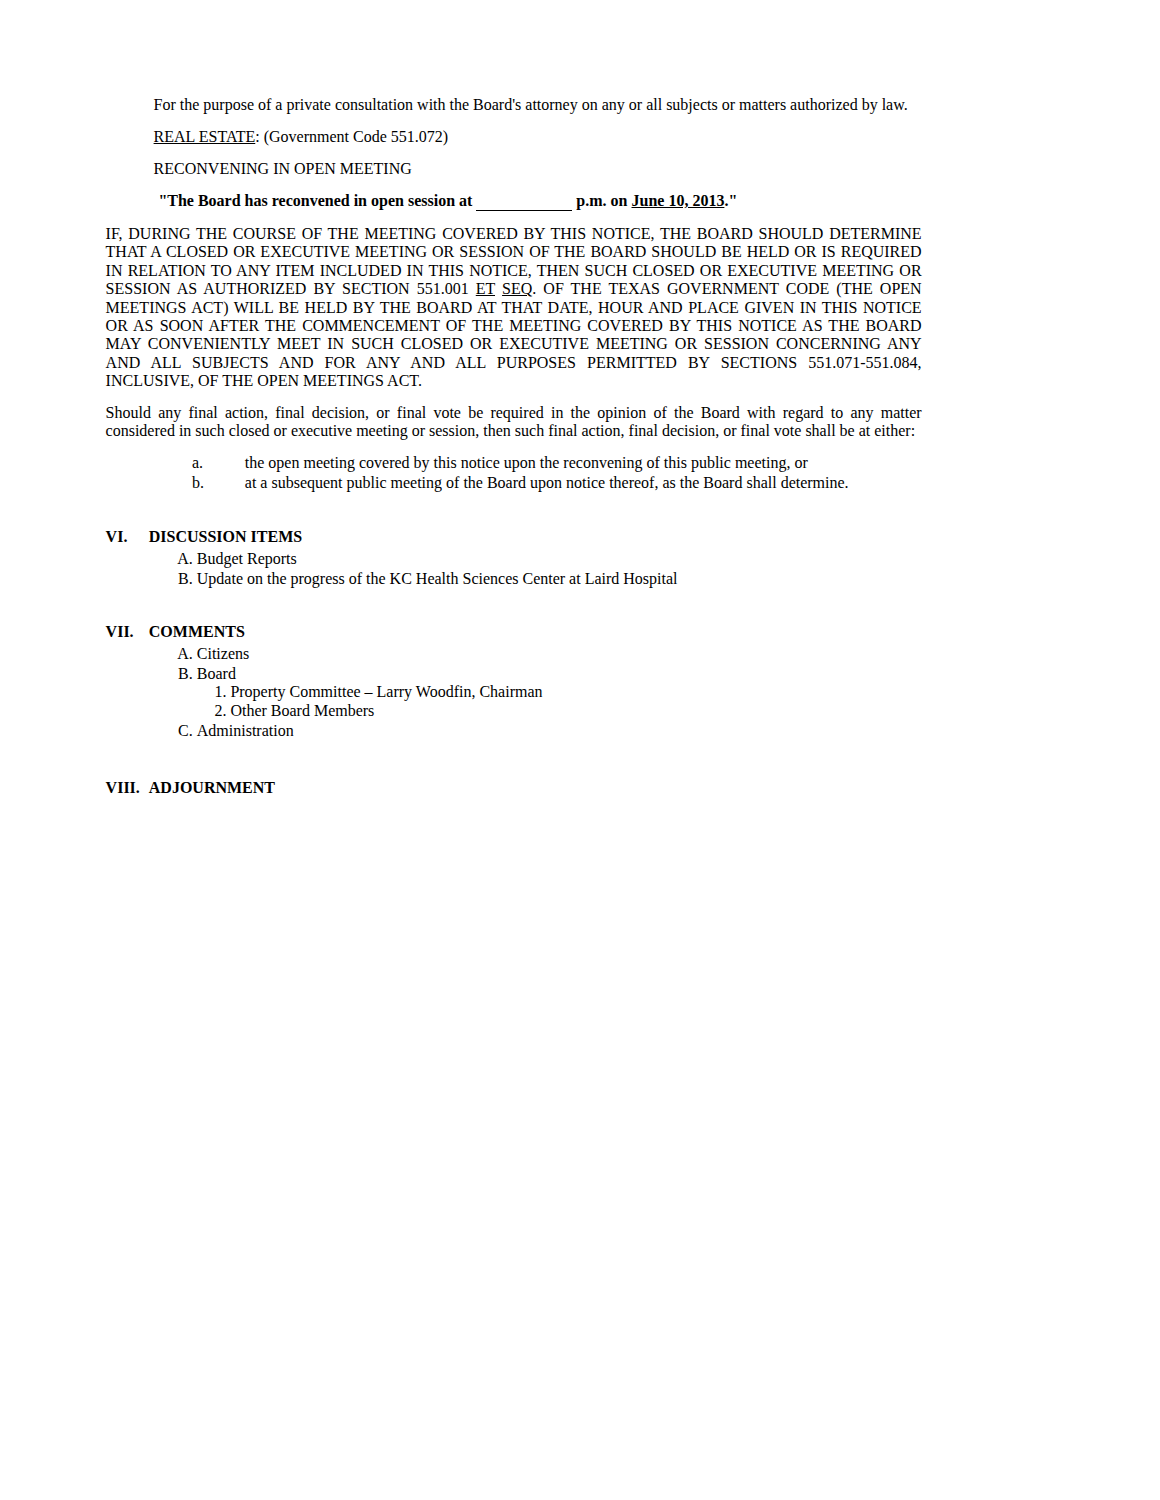For the purpose of a private consultation with the Board's attorney on any or all subjects or matters authorized by law.
REAL ESTATE: (Government Code 551.072)
RECONVENING IN OPEN MEETING
"The Board has reconvened in open session at p.m. on June 10, 2013."
IF, DURING THE COURSE OF THE MEETING COVERED BY THIS NOTICE, THE BOARD SHOULD DETERMINE THAT A CLOSED OR EXECUTIVE MEETING OR SESSION OF THE BOARD SHOULD BE HELD OR IS REQUIRED IN RELATION TO ANY ITEM INCLUDED IN THIS NOTICE, THEN SUCH CLOSED OR EXECUTIVE MEETING OR SESSION AS AUTHORIZED BY SECTION 551.001 ET SEQ. OF THE TEXAS GOVERNMENT CODE (THE OPEN MEETINGS ACT) WILL BE HELD BY THE BOARD AT THAT DATE, HOUR AND PLACE GIVEN IN THIS NOTICE OR AS SOON AFTER THE COMMENCEMENT OF THE MEETING COVERED BY THIS NOTICE AS THE BOARD MAY CONVENIENTLY MEET IN SUCH CLOSED OR EXECUTIVE MEETING OR SESSION CONCERNING ANY AND ALL SUBJECTS AND FOR ANY AND ALL PURPOSES PERMITTED BY SECTIONS 551.071-551.084, INCLUSIVE, OF THE OPEN MEETINGS ACT.
Should any final action, final decision, or final vote be required in the opinion of the Board with regard to any matter considered in such closed or executive meeting or session, then such final action, final decision, or final vote shall be at either:
a. the open meeting covered by this notice upon the reconvening of this public meeting, or
b. at a subsequent public meeting of the Board upon notice thereof, as the Board shall determine.
VI. DISCUSSION ITEMS
Budget Reports
Update on the progress of the KC Health Sciences Center at Laird Hospital
VII. COMMENTS
Citizens
Board
Property Committee – Larry Woodfin, Chairman
Other Board Members
Administration
VIII. ADJOURNMENT